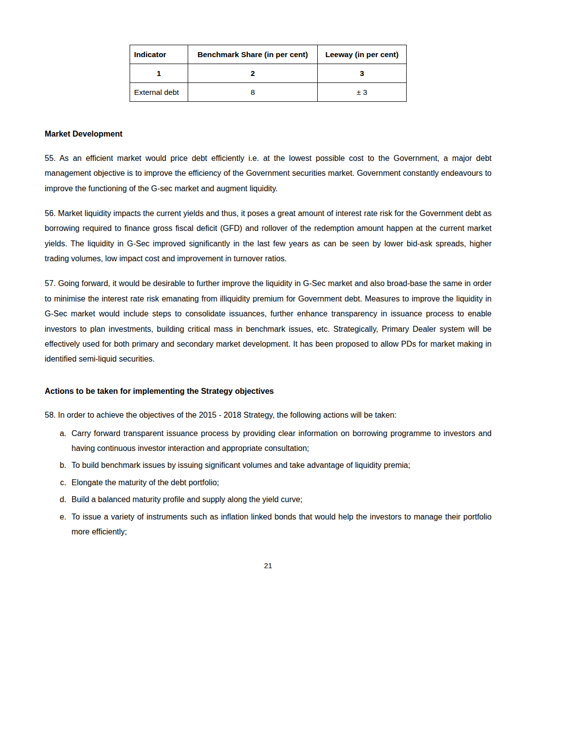| Indicator | Benchmark Share (in per cent) | Leeway (in per cent) |
| --- | --- | --- |
| 1 | 2 | 3 |
| External debt | 8 | ± 3 |
Market Development
55. As an efficient market would price debt efficiently i.e. at the lowest possible cost to the Government, a major debt management objective is to improve the efficiency of the Government securities market. Government constantly endeavours to improve the functioning of the G-sec market and augment liquidity.
56. Market liquidity impacts the current yields and thus, it poses a great amount of interest rate risk for the Government debt as borrowing required to finance gross fiscal deficit (GFD) and rollover of the redemption amount happen at the current market yields. The liquidity in G-Sec improved significantly in the last few years as can be seen by lower bid-ask spreads, higher trading volumes, low impact cost and improvement in turnover ratios.
57. Going forward, it would be desirable to further improve the liquidity in G-Sec market and also broad-base the same in order to minimise the interest rate risk emanating from illiquidity premium for Government debt. Measures to improve the liquidity in G-Sec market would include steps to consolidate issuances, further enhance transparency in issuance process to enable investors to plan investments, building critical mass in benchmark issues, etc. Strategically, Primary Dealer system will be effectively used for both primary and secondary market development. It has been proposed to allow PDs for market making in identified semi-liquid securities.
Actions to be taken for implementing the Strategy objectives
58. In order to achieve the objectives of the 2015 - 2018 Strategy, the following actions will be taken:
Carry forward transparent issuance process by providing clear information on borrowing programme to investors and having continuous investor interaction and appropriate consultation;
To build benchmark issues by issuing significant volumes and take advantage of liquidity premia;
Elongate the maturity of the debt portfolio;
Build a balanced maturity profile and supply along the yield curve;
To issue a variety of instruments such as inflation linked bonds that would help the investors to manage their portfolio more efficiently;
21